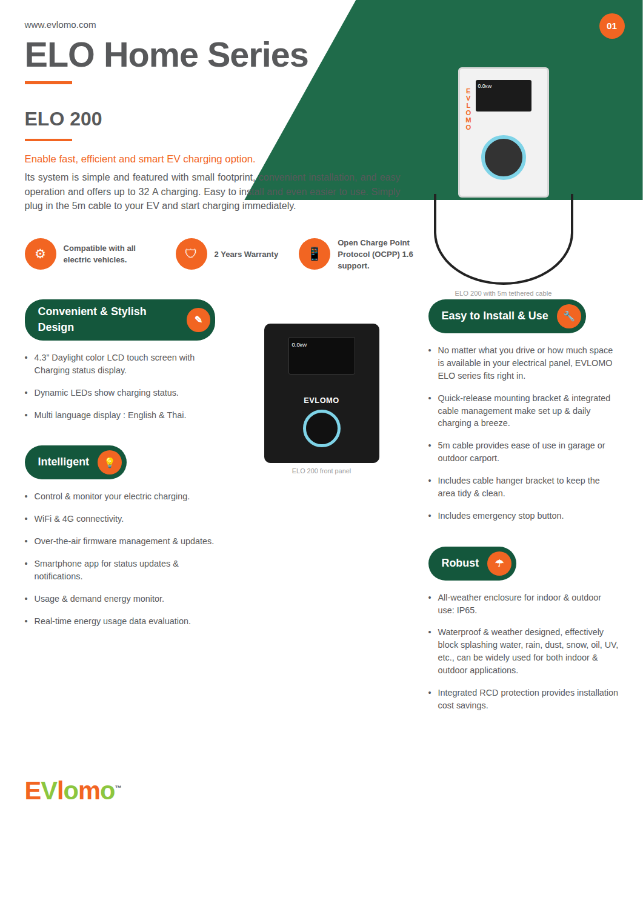01
www.evlomo.com
ELO Home Series
ELO 200
Enable fast, efficient and smart EV charging option.
Its system is simple and featured with small footprint, convenient installation, and easy operation and offers up to 32 A charging. Easy to install and even easier to use. Simply plug in the 5m cable to your EV and start charging immediately.
EVLOMO
0.0kW
ELO 200 with 5m tethered cable
⚙
Compatible with all electric vehicles.
🛡
2 Years Warranty
📱
Open Charge Point Protocol (OCPP) 1.6 support.
Convenient & Stylish Design ✎
4.3” Daylight color LCD touch screen with Charging status display.
Dynamic LEDs show charging status.
Multi language display : English & Thai.
Intelligent 💡
Control & monitor your electric charging.
WiFi & 4G connectivity.
Over-the-air firmware management & updates.
Smartphone app for status updates & notifications.
Usage & demand energy monitor.
Real-time energy usage data evaluation.
0.0kW
EVLOMO
ELO 200 front panel
Easy to Install & Use 🔧
No matter what you drive or how much space is available in your electrical panel, EVLOMO ELO series fits right in.
Quick-release mounting bracket & integrated cable management make set up & daily charging a breeze.
5m cable provides ease of use in garage or outdoor carport.
Includes cable hanger bracket to keep the area tidy & clean.
Includes emergency stop button.
Robust ☂
All-weather enclosure for indoor & outdoor use: IP65.
Waterproof & weather designed, effectively block splashing water, rain, dust, snow, oil, UV, etc., can be widely used for both indoor & outdoor applications.
Integrated RCD protection provides installation cost savings.
EVlomo™